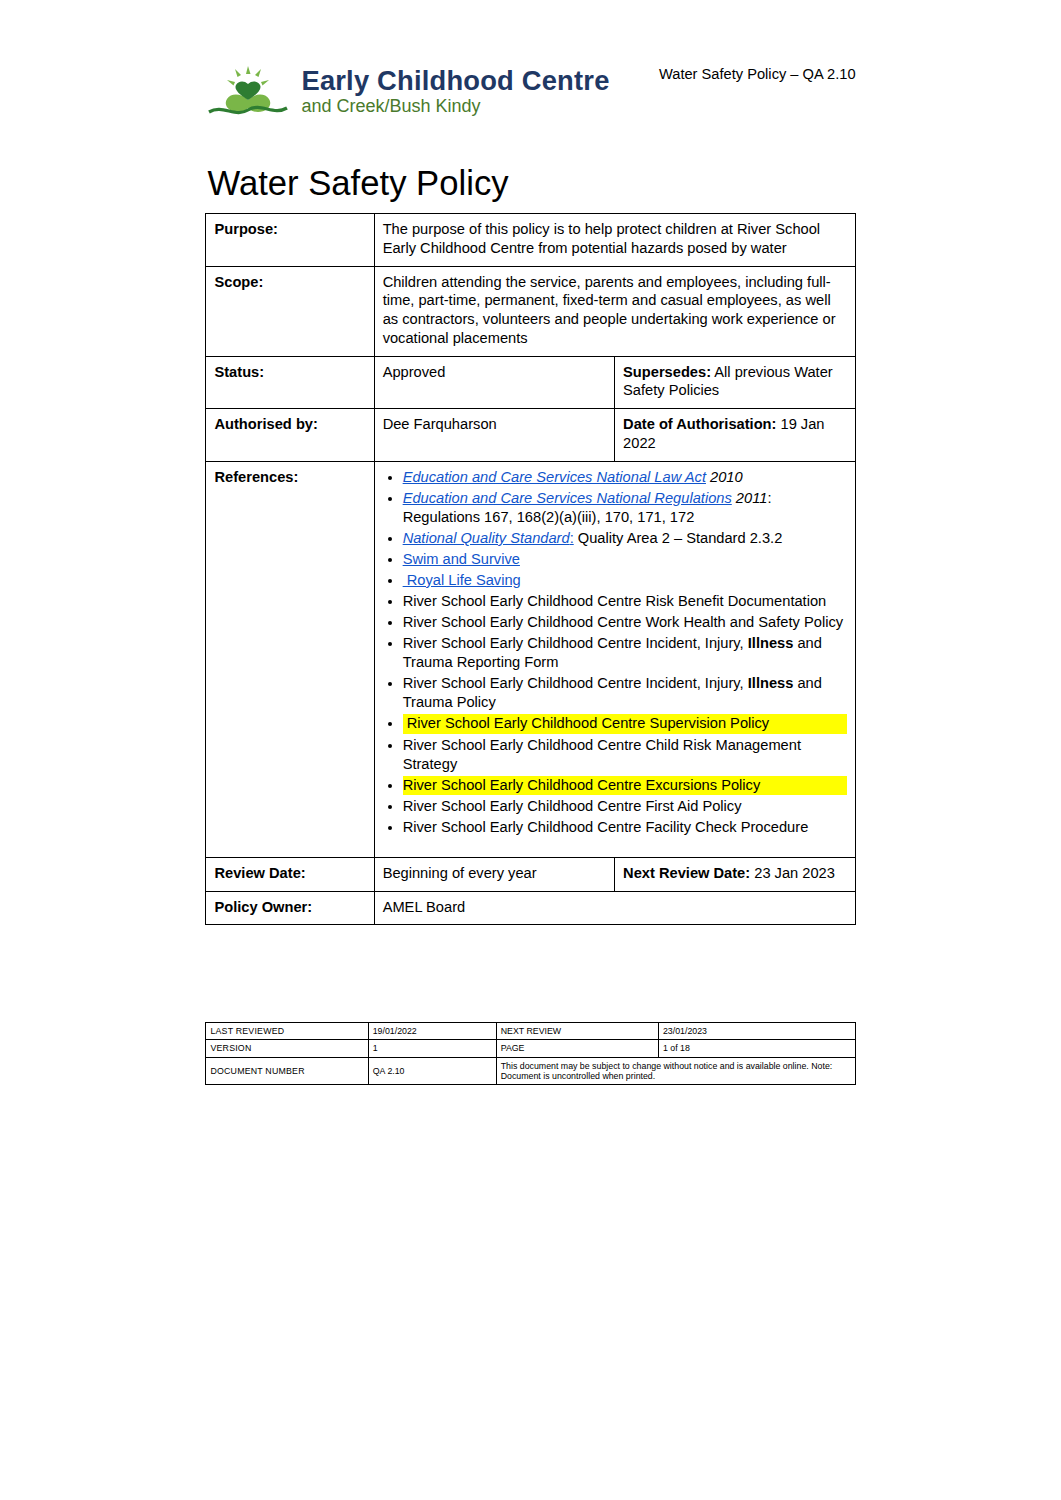Early Childhood Centre
and Creek/Bush Kindy
Water Safety Policy – QA 2.10
Water Safety Policy
| Purpose: | The purpose of this policy is to help protect children at River School Early Childhood Centre from potential hazards posed by water |
| Scope: | Children attending the service, parents and employees, including full-time, part-time, permanent, fixed-term and casual employees, as well as contractors, volunteers and people undertaking work experience or vocational placements |
| Status: | Approved | Supersedes: All previous Water Safety Policies |
| Authorised by: | Dee Farquharson | Date of Authorisation: 19 Jan 2022 |
| References: | Education and Care Services National Law Act 2010 Education and Care Services National Regulations 2011 : Regulations 167, 168(2)(a)(iii), 170, 171, 172 National Quality Standard : Quality Area 2 – Standard 2.3.2 Swim and Survive Royal Life Saving River School Early Childhood Centre Risk Benefit Documentation River School Early Childhood Centre Work Health and Safety Policy River School Early Childhood Centre Incident, Injury, Illness and Trauma Reporting Form River School Early Childhood Centre Incident, Injury, Illness and Trauma Policy River School Early Childhood Centre Supervision Policy River School Early Childhood Centre Child Risk Management Strategy River School Early Childhood Centre Excursions Policy River School Early Childhood Centre First Aid Policy River School Early Childhood Centre Facility Check Procedure |
| Review Date: | Beginning of every year | Next Review Date: 23 Jan 2023 |
| Policy Owner: | AMEL Board |
| LAST REVIEWED | 19/01/2022 | NEXT REVIEW | 23/01/2023 |
| VERSION | 1 | PAGE | 1 of 18 |
| DOCUMENT NUMBER | QA 2.10 | This document may be subject to change without notice and is available online. Note: Document is uncontrolled when printed. |